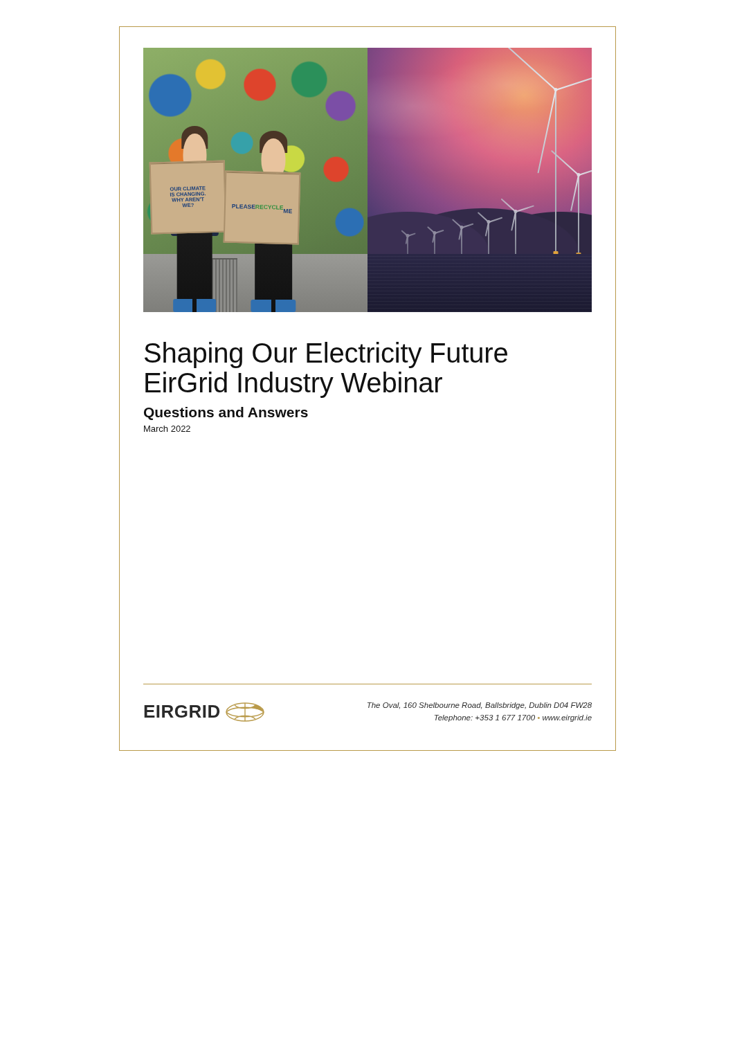OUR CLIMATE
IS CHANGING.
WHY AREN'T
WE?
PLEASE
RECYCLE
ME
Shaping Our Electricity Future
EirGrid Industry Webinar
Questions and Answers
March 2022
EIRGRID
The Oval, 160 Shelbourne Road, Ballsbridge, Dublin D04 FW28
Telephone: +353 1 677 1700 • www.eirgrid.ie